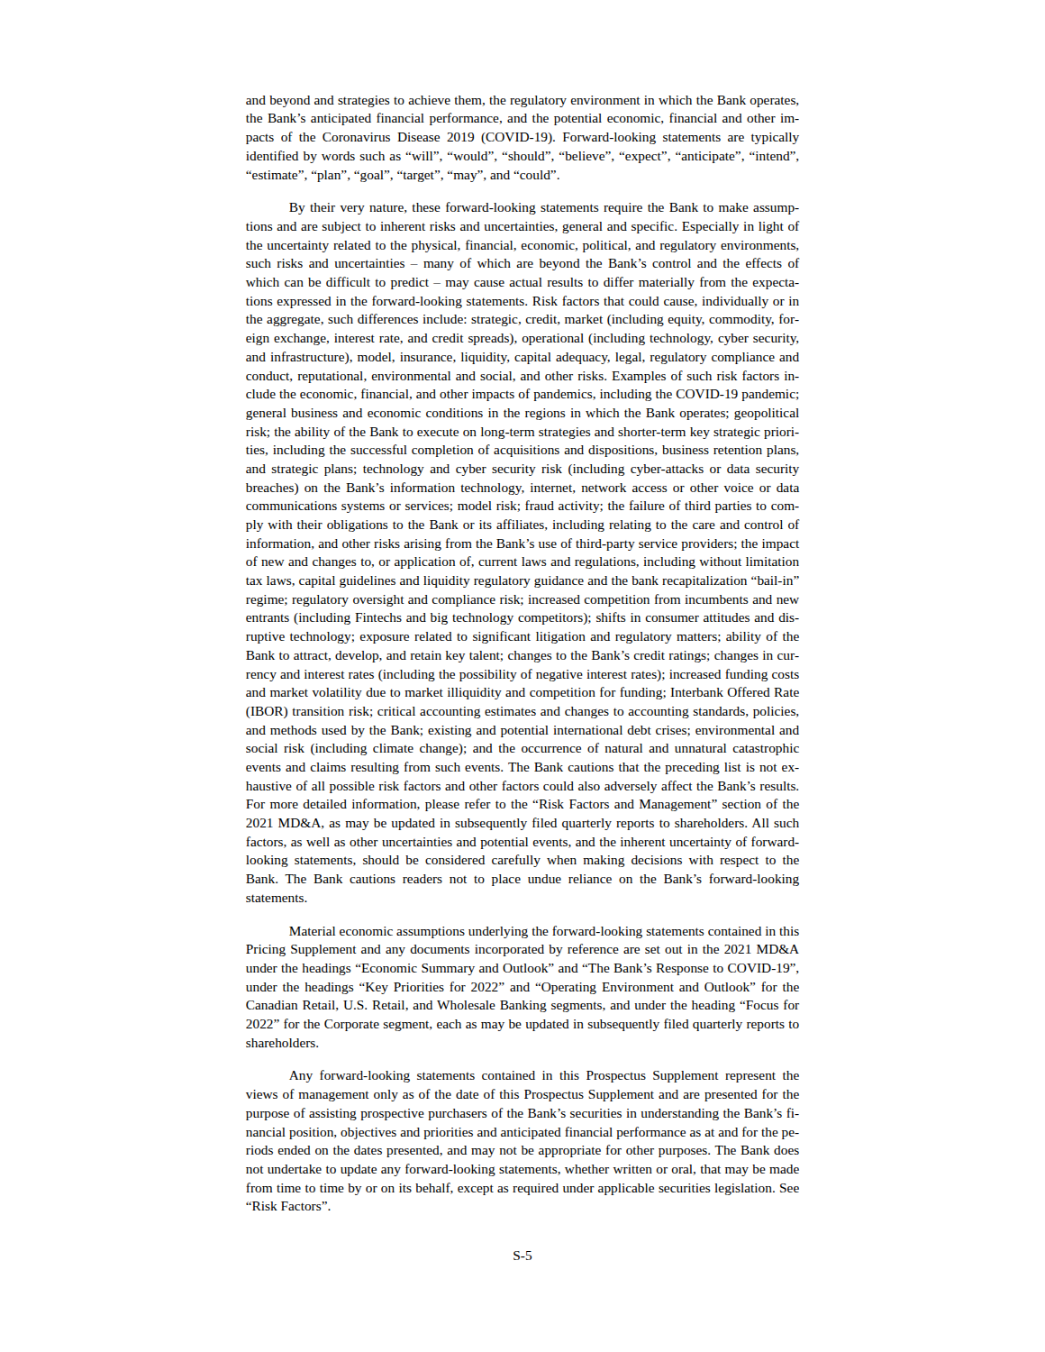and beyond and strategies to achieve them, the regulatory environment in which the Bank operates, the Bank’s anticipated financial performance, and the potential economic, financial and other impacts of the Coronavirus Disease 2019 (COVID-19). Forward-looking statements are typically identified by words such as “will”, “would”, “should”, “believe”, “expect”, “anticipate”, “intend”, “estimate”, “plan”, “goal”, “target”, “may”, and “could”.
By their very nature, these forward-looking statements require the Bank to make assumptions and are subject to inherent risks and uncertainties, general and specific. Especially in light of the uncertainty related to the physical, financial, economic, political, and regulatory environments, such risks and uncertainties – many of which are beyond the Bank’s control and the effects of which can be difficult to predict – may cause actual results to differ materially from the expectations expressed in the forward-looking statements. Risk factors that could cause, individually or in the aggregate, such differences include: strategic, credit, market (including equity, commodity, foreign exchange, interest rate, and credit spreads), operational (including technology, cyber security, and infrastructure), model, insurance, liquidity, capital adequacy, legal, regulatory compliance and conduct, reputational, environmental and social, and other risks. Examples of such risk factors include the economic, financial, and other impacts of pandemics, including the COVID-19 pandemic; general business and economic conditions in the regions in which the Bank operates; geopolitical risk; the ability of the Bank to execute on long-term strategies and shorter-term key strategic priorities, including the successful completion of acquisitions and dispositions, business retention plans, and strategic plans; technology and cyber security risk (including cyber-attacks or data security breaches) on the Bank’s information technology, internet, network access or other voice or data communications systems or services; model risk; fraud activity; the failure of third parties to comply with their obligations to the Bank or its affiliates, including relating to the care and control of information, and other risks arising from the Bank’s use of third-party service providers; the impact of new and changes to, or application of, current laws and regulations, including without limitation tax laws, capital guidelines and liquidity regulatory guidance and the bank recapitalization “bail-in” regime; regulatory oversight and compliance risk; increased competition from incumbents and new entrants (including Fintechs and big technology competitors); shifts in consumer attitudes and disruptive technology; exposure related to significant litigation and regulatory matters; ability of the Bank to attract, develop, and retain key talent; changes to the Bank’s credit ratings; changes in currency and interest rates (including the possibility of negative interest rates); increased funding costs and market volatility due to market illiquidity and competition for funding; Interbank Offered Rate (IBOR) transition risk; critical accounting estimates and changes to accounting standards, policies, and methods used by the Bank; existing and potential international debt crises; environmental and social risk (including climate change); and the occurrence of natural and unnatural catastrophic events and claims resulting from such events. The Bank cautions that the preceding list is not exhaustive of all possible risk factors and other factors could also adversely affect the Bank’s results. For more detailed information, please refer to the “Risk Factors and Management” section of the 2021 MD&A, as may be updated in subsequently filed quarterly reports to shareholders. All such factors, as well as other uncertainties and potential events, and the inherent uncertainty of forward-looking statements, should be considered carefully when making decisions with respect to the Bank. The Bank cautions readers not to place undue reliance on the Bank’s forward-looking statements.
Material economic assumptions underlying the forward-looking statements contained in this Pricing Supplement and any documents incorporated by reference are set out in the 2021 MD&A under the headings “Economic Summary and Outlook” and “The Bank’s Response to COVID-19”, under the headings “Key Priorities for 2022” and “Operating Environment and Outlook” for the Canadian Retail, U.S. Retail, and Wholesale Banking segments, and under the heading “Focus for 2022” for the Corporate segment, each as may be updated in subsequently filed quarterly reports to shareholders.
Any forward-looking statements contained in this Prospectus Supplement represent the views of management only as of the date of this Prospectus Supplement and are presented for the purpose of assisting prospective purchasers of the Bank’s securities in understanding the Bank’s financial position, objectives and priorities and anticipated financial performance as at and for the periods ended on the dates presented, and may not be appropriate for other purposes. The Bank does not undertake to update any forward-looking statements, whether written or oral, that may be made from time to time by or on its behalf, except as required under applicable securities legislation. See “Risk Factors”.
S-5